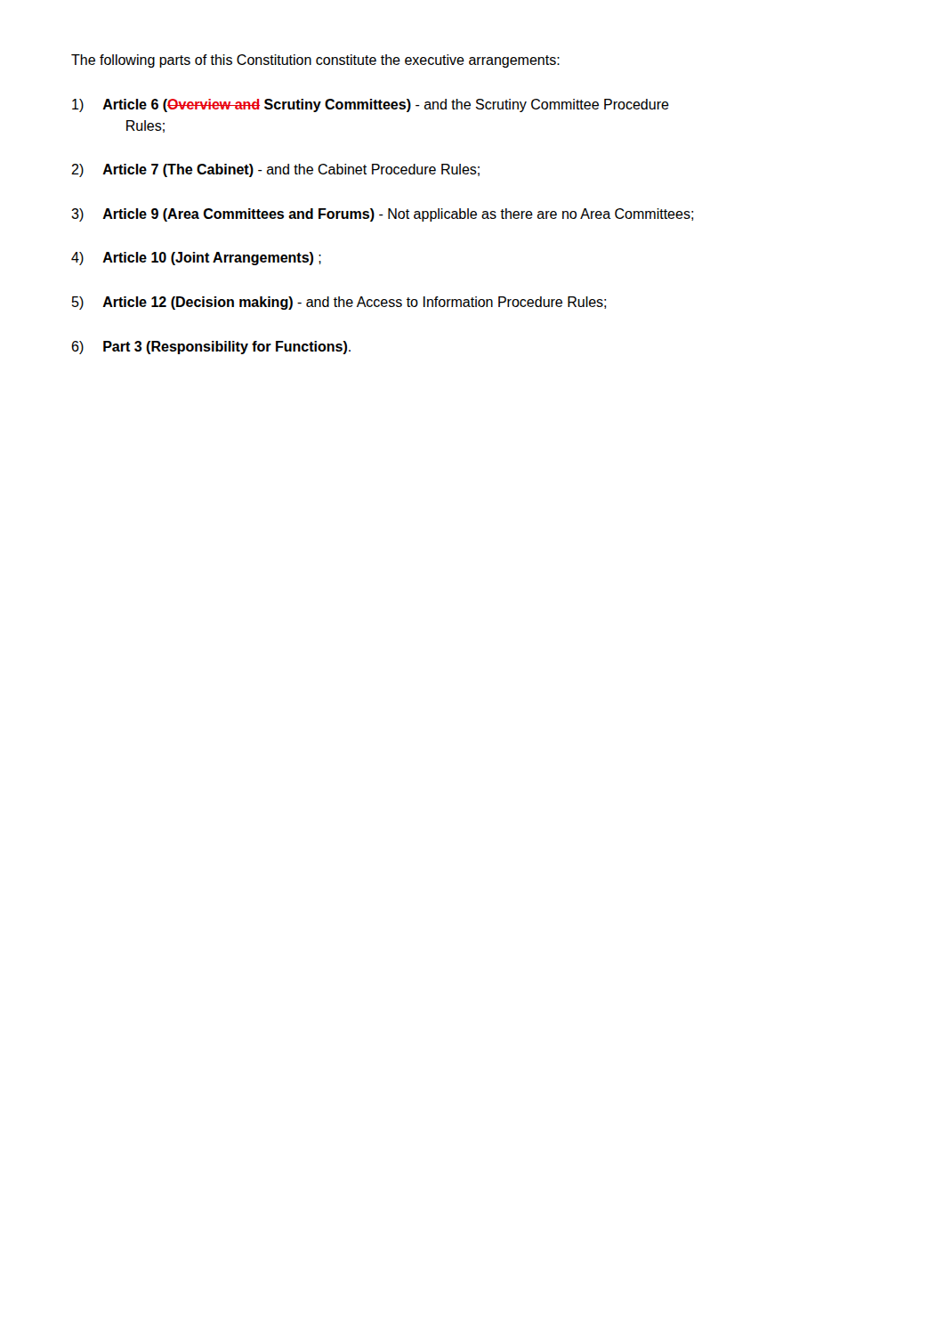The following parts of this Constitution constitute the executive arrangements:
1) Article 6 (Overview and Scrutiny Committees) - and the Scrutiny Committee Procedure Rules;
2) Article 7 (The Cabinet) - and the Cabinet Procedure Rules;
3) Article 9 (Area Committees and Forums) - Not applicable as there are no Area Committees;
4) Article 10 (Joint Arrangements) ;
5) Article 12 (Decision making) - and the Access to Information Procedure Rules;
6) Part 3 (Responsibility for Functions).